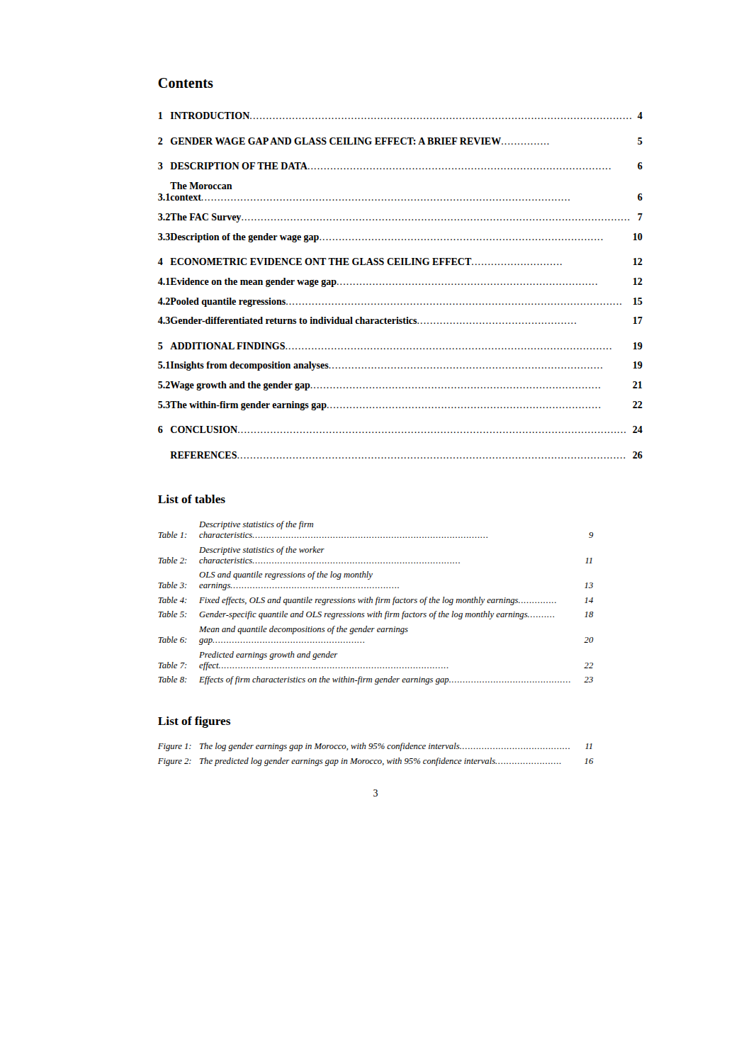Contents
| 1 | INTRODUCTION ..................................................................................................................... | 4 |
| 2 | GENDER WAGE GAP AND GLASS CEILING EFFECT: A BRIEF REVIEW ............... | 5 |
| 3 | DESCRIPTION OF THE DATA ............................................................................................. | 6 |
| 3.1 | The Moroccan context ................................................................................................................. | 6 |
| 3.2 | The FAC Survey ....................................................................................................................... | 7 |
| 3.3 | Description of the gender wage gap ....................................................................................... | 10 |
| 4 | ECONOMETRIC EVIDENCE ONT THE GLASS CEILING EFFECT ............................ | 12 |
| 4.1 | Evidence on the mean gender wage gap ................................................................................ | 12 |
| 4.2 | Pooled quantile regressions ....................................................................................................... | 15 |
| 4.3 | Gender-differentiated returns to individual characteristics ................................................. | 17 |
| 5 | ADDITIONAL FINDINGS .................................................................................................... | 19 |
| 5.1 | Insights from decomposition analyses .................................................................................... | 19 |
| 5.2 | Wage growth and the gender gap ......................................................................................... | 21 |
| 5.3 | The within-firm gender earnings gap .................................................................................... | 22 |
| 6 | CONCLUSION ....................................................................................................................... | 24 |
| | REFERENCES ....................................................................................................................... | 26 |
List of tables
| Table 1: | Descriptive statistics of the firm characteristics ..................................................................................... | 9 |
| Table 2: | Descriptive statistics of the worker characteristics ........................................................................... | 11 |
| Table 3: | OLS and quantile regressions of the log monthly earnings ............................................................. | 13 |
| Table 4: | Fixed effects, OLS and quantile regressions with firm factors of the log monthly earnings .............. | 14 |
| Table 5: | Gender-specific quantile and OLS regressions with firm factors of the log monthly earnings .......... | 18 |
| Table 6: | Mean and quantile decompositions of the gender earnings gap ....................................................... | 20 |
| Table 7: | Predicted earnings growth and gender effect ................................................................................... | 22 |
| Table 8: | Effects of firm characteristics on the within-firm gender earnings gap ............................................ | 23 |
List of figures
| Figure 1: | The log gender earnings gap in Morocco, with 95% confidence intervals ........................................ | 11 |
| Figure 2: | The predicted log gender earnings gap in Morocco, with 95% confidence intervals ........................ | 16 |
3